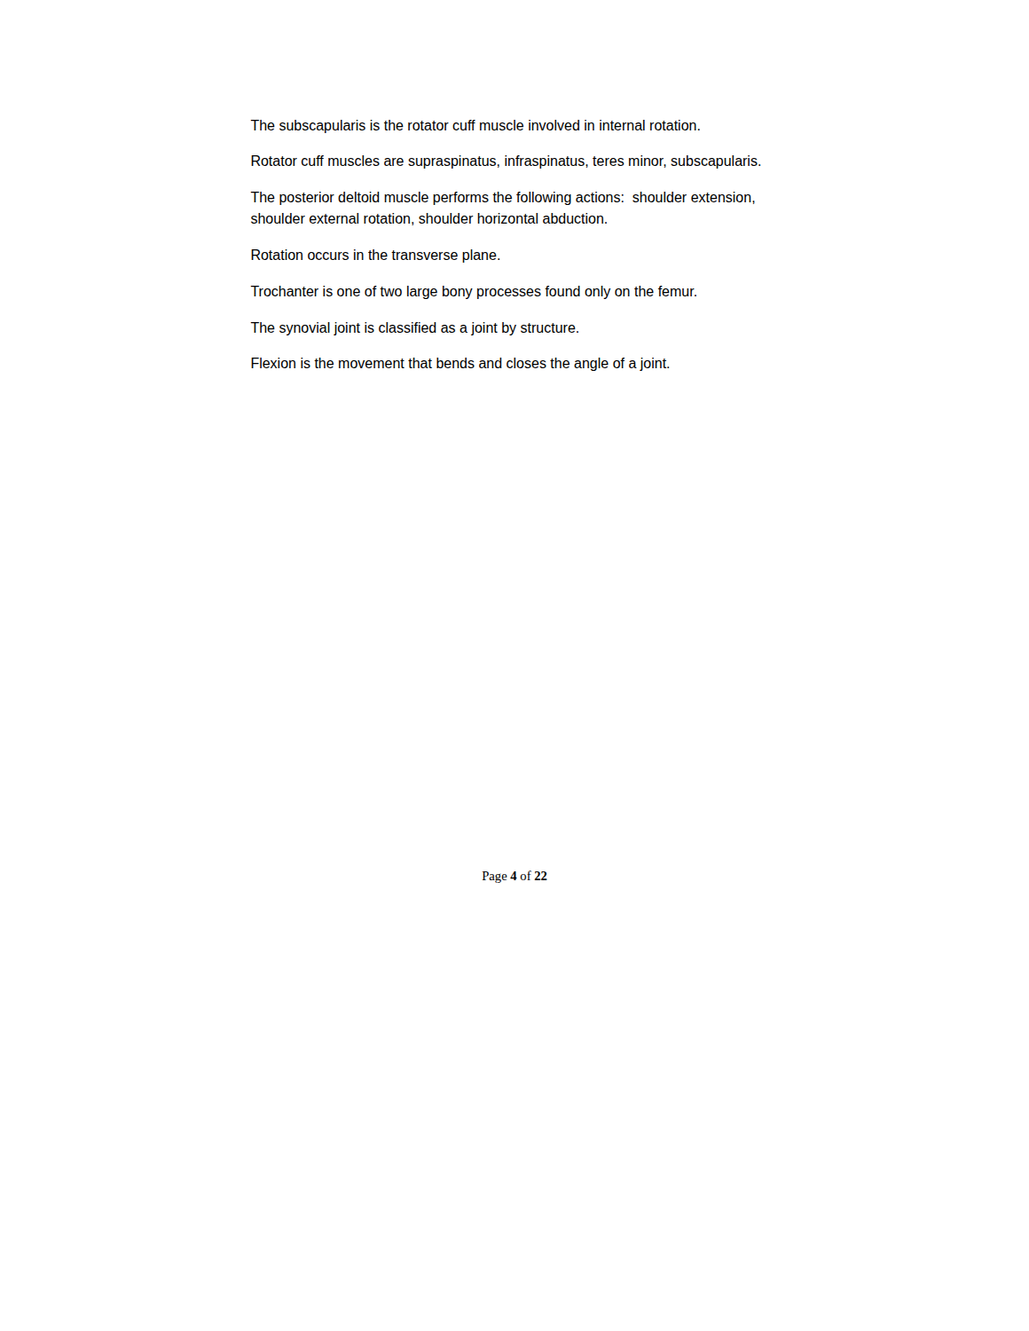The subscapularis is the rotator cuff muscle involved in internal rotation.
Rotator cuff muscles are supraspinatus, infraspinatus, teres minor, subscapularis.
The posterior deltoid muscle performs the following actions: shoulder extension, shoulder external rotation, shoulder horizontal abduction.
Rotation occurs in the transverse plane.
Trochanter is one of two large bony processes found only on the femur.
The synovial joint is classified as a joint by structure.
Flexion is the movement that bends and closes the angle of a joint.
Page 4 of 22